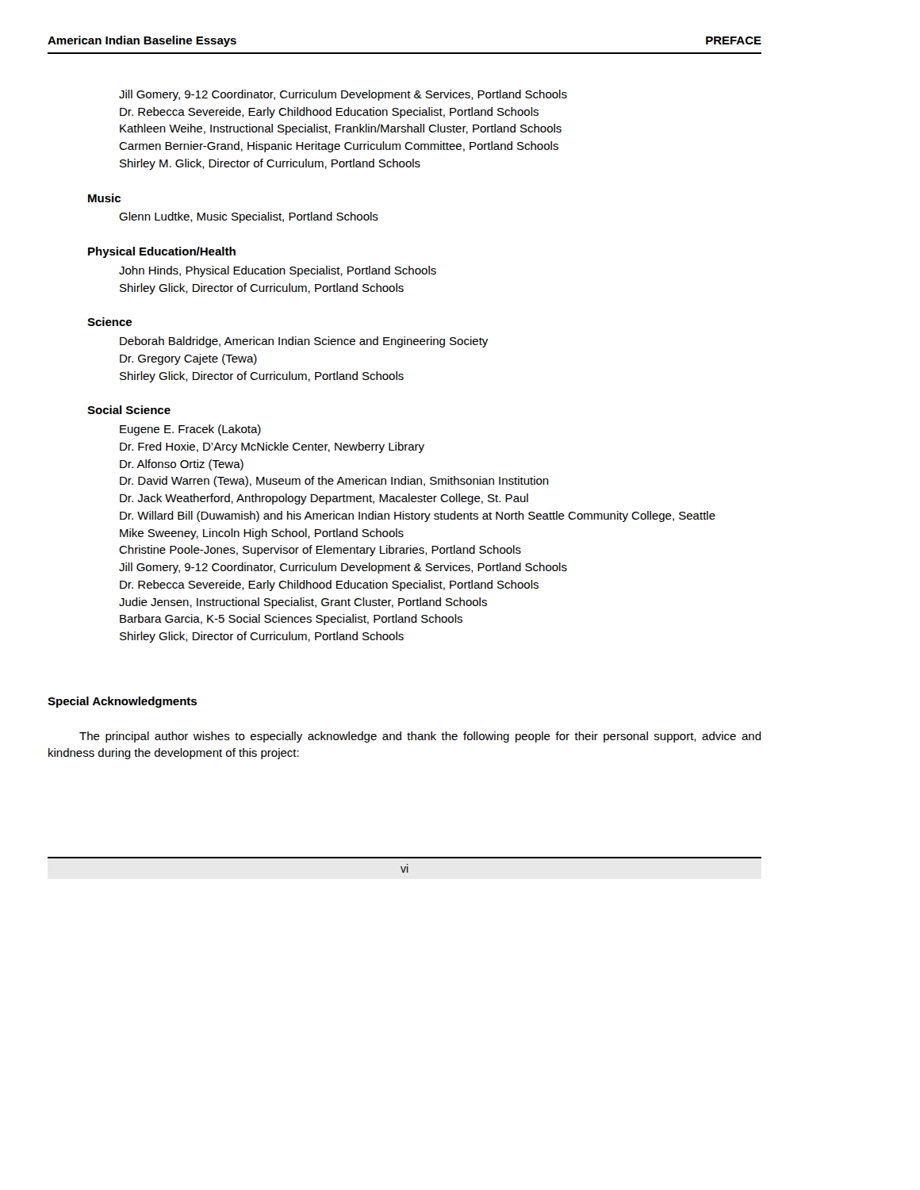American Indian Baseline Essays PREFACE
Jill Gomery, 9-12 Coordinator, Curriculum Development & Services, Portland Schools
Dr. Rebecca Severeide, Early Childhood Education Specialist, Portland Schools
Kathleen Weihe, Instructional Specialist, Franklin/Marshall Cluster, Portland Schools
Carmen Bernier-Grand, Hispanic Heritage Curriculum Committee, Portland Schools
Shirley M. Glick, Director of Curriculum, Portland Schools
Music
Glenn Ludtke, Music Specialist, Portland Schools
Physical Education/Health
John Hinds, Physical Education Specialist, Portland Schools
Shirley Glick, Director of Curriculum, Portland Schools
Science
Deborah Baldridge, American Indian Science and Engineering Society
Dr. Gregory Cajete (Tewa)
Shirley Glick, Director of Curriculum, Portland Schools
Social Science
Eugene E. Fracek (Lakota)
Dr. Fred Hoxie, D’Arcy McNickle Center, Newberry Library
Dr. Alfonso Ortiz (Tewa)
Dr. David Warren (Tewa), Museum of the American Indian, Smithsonian Institution
Dr. Jack Weatherford, Anthropology Department, Macalester College, St. Paul
Dr. Willard Bill (Duwamish) and his American Indian History students at North Seattle Community College, Seattle
Mike Sweeney, Lincoln High School, Portland Schools
Christine Poole-Jones, Supervisor of Elementary Libraries, Portland Schools
Jill Gomery, 9-12 Coordinator, Curriculum Development & Services, Portland Schools
Dr. Rebecca Severeide, Early Childhood Education Specialist, Portland Schools
Judie Jensen, Instructional Specialist, Grant Cluster, Portland Schools
Barbara Garcia, K-5 Social Sciences Specialist, Portland Schools
Shirley Glick, Director of Curriculum, Portland Schools
Special Acknowledgments
The principal author wishes to especially acknowledge and thank the following people for their personal support, advice and kindness during the development of this project:
vi